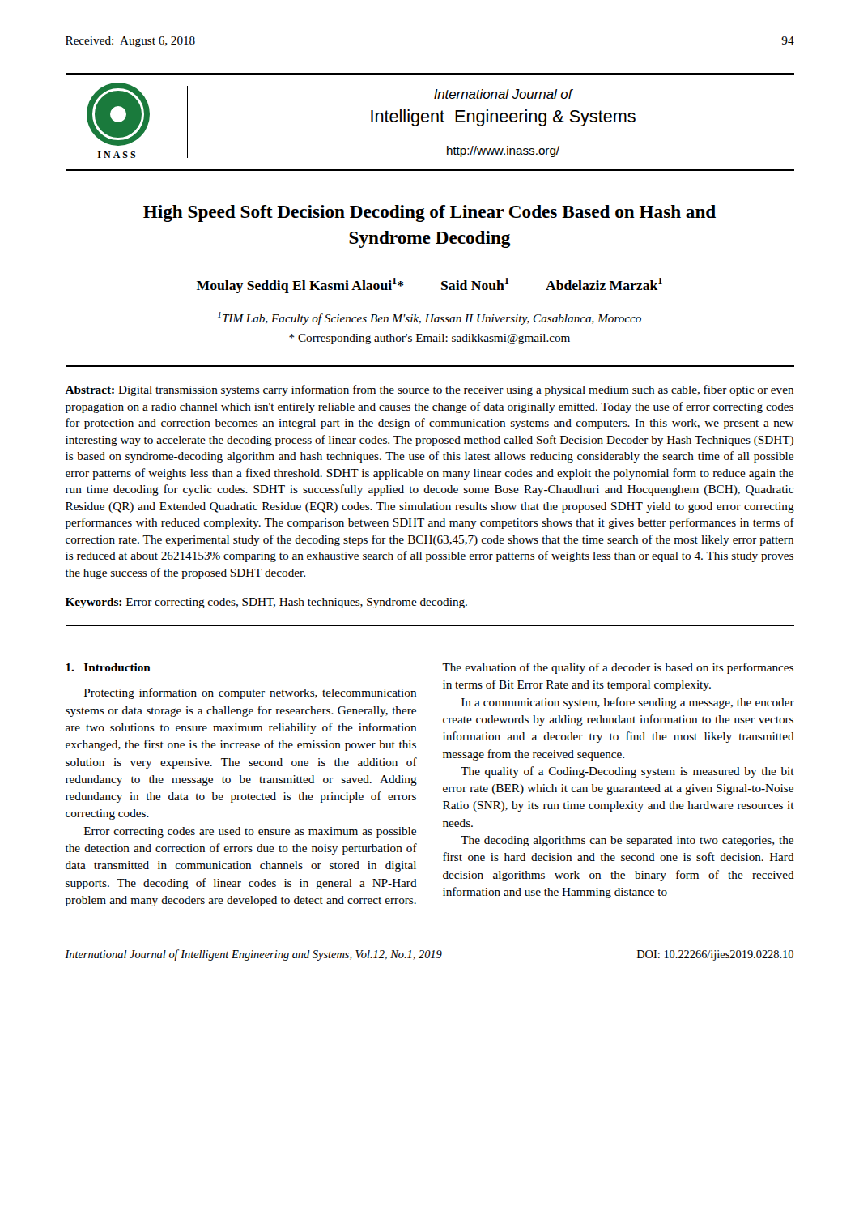Received: August 6, 2018 94
INASS
International Journal of
Intelligent Engineering & Systems
http://www.inass.org/
High Speed Soft Decision Decoding of Linear Codes Based on Hash and
Syndrome Decoding
Moulay Seddiq El Kasmi Alaoui1* Said Nouh1 Abdelaziz Marzak1
1TIM Lab, Faculty of Sciences Ben M'sik, Hassan II University, Casablanca, Morocco
* Corresponding author's Email: sadikkasmi@gmail.com
Abstract: Digital transmission systems carry information from the source to the receiver using a physical medium such as cable, fiber optic or even propagation on a radio channel which isn't entirely reliable and causes the change of data originally emitted. Today the use of error correcting codes for protection and correction becomes an integral part in the design of communication systems and computers. In this work, we present a new interesting way to accelerate the decoding process of linear codes. The proposed method called Soft Decision Decoder by Hash Techniques (SDHT) is based on syndrome-decoding algorithm and hash techniques. The use of this latest allows reducing considerably the search time of all possible error patterns of weights less than a fixed threshold. SDHT is applicable on many linear codes and exploit the polynomial form to reduce again the run time decoding for cyclic codes. SDHT is successfully applied to decode some Bose Ray-Chaudhuri and Hocquenghem (BCH), Quadratic Residue (QR) and Extended Quadratic Residue (EQR) codes. The simulation results show that the proposed SDHT yield to good error correcting performances with reduced complexity. The comparison between SDHT and many competitors shows that it gives better performances in terms of correction rate. The experimental study of the decoding steps for the BCH(63,45,7) code shows that the time search of the most likely error pattern is reduced at about 26214153% comparing to an exhaustive search of all possible error patterns of weights less than or equal to 4. This study proves the huge success of the proposed SDHT decoder.
Keywords: Error correcting codes, SDHT, Hash techniques, Syndrome decoding.
1. Introduction
Protecting information on computer networks, telecommunication systems or data storage is a challenge for researchers. Generally, there are two solutions to ensure maximum reliability of the information exchanged, the first one is the increase of the emission power but this solution is very expensive. The second one is the addition of redundancy to the message to be transmitted or saved. Adding redundancy in the data to be protected is the principle of errors correcting codes.
Error correcting codes are used to ensure as maximum as possible the detection and correction of errors due to the noisy perturbation of data transmitted in communication channels or stored in digital supports. The decoding of linear codes is in general a NP-Hard problem and many decoders are developed to detect and correct errors. The evaluation of the quality of a decoder is based on its performances in terms of Bit Error Rate and its temporal complexity.
In a communication system, before sending a message, the encoder create codewords by adding redundant information to the user vectors information and a decoder try to find the most likely transmitted message from the received sequence.
The quality of a Coding-Decoding system is measured by the bit error rate (BER) which it can be guaranteed at a given Signal-to-Noise Ratio (SNR), by its run time complexity and the hardware resources it needs.
The decoding algorithms can be separated into two categories, the first one is hard decision and the second one is soft decision. Hard decision algorithms work on the binary form of the received information and use the Hamming distance to
International Journal of Intelligent Engineering and Systems, Vol.12, No.1, 2019 DOI: 10.22266/ijies2019.0228.10